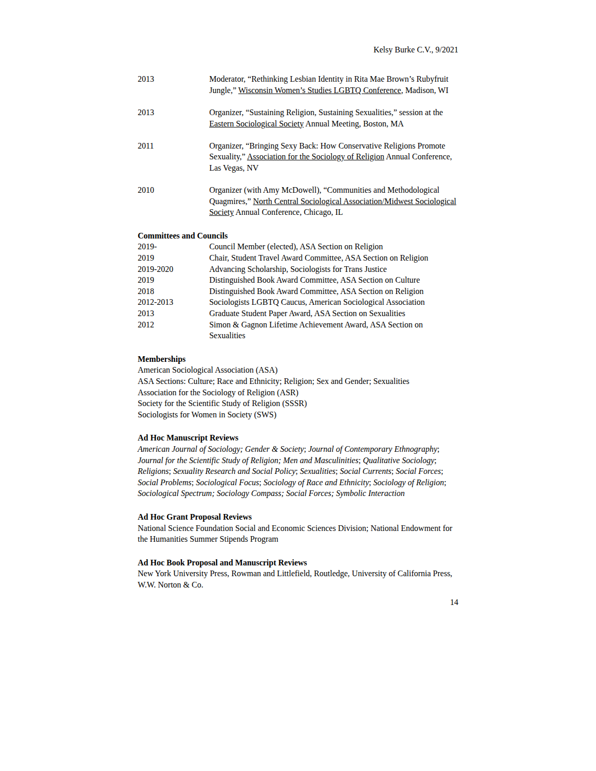Kelsy Burke C.V., 9/2021
2013
Moderator, “Rethinking Lesbian Identity in Rita Mae Brown’s Rubyfruit Jungle,” Wisconsin Women’s Studies LGBTQ Conference, Madison, WI
2013
Organizer, “Sustaining Religion, Sustaining Sexualities,” session at the Eastern Sociological Society Annual Meeting, Boston, MA
2011
Organizer, “Bringing Sexy Back: How Conservative Religions Promote Sexuality,” Association for the Sociology of Religion Annual Conference, Las Vegas, NV
2010
Organizer (with Amy McDowell), “Communities and Methodological Quagmires,” North Central Sociological Association/Midwest Sociological Society Annual Conference, Chicago, IL
Committees and Councils
2019-
Council Member (elected), ASA Section on Religion
2019
Chair, Student Travel Award Committee, ASA Section on Religion
2019-2020
Advancing Scholarship, Sociologists for Trans Justice
2019
Distinguished Book Award Committee, ASA Section on Culture
2018
Distinguished Book Award Committee, ASA Section on Religion
2012-2013
Sociologists LGBTQ Caucus, American Sociological Association
2013
Graduate Student Paper Award, ASA Section on Sexualities
2012
Simon & Gagnon Lifetime Achievement Award, ASA Section on Sexualities
Memberships
American Sociological Association (ASA)
ASA Sections: Culture; Race and Ethnicity; Religion; Sex and Gender; Sexualities
Association for the Sociology of Religion (ASR)
Society for the Scientific Study of Religion (SSSR)
Sociologists for Women in Society (SWS)
Ad Hoc Manuscript Reviews
American Journal of Sociology; Gender & Society; Journal of Contemporary Ethnography; Journal for the Scientific Study of Religion; Men and Masculinities; Qualitative Sociology; Religions; Sexuality Research and Social Policy; Sexualities; Social Currents; Social Forces; Social Problems; Sociological Focus; Sociology of Race and Ethnicity; Sociology of Religion; Sociological Spectrum; Sociology Compass; Social Forces; Symbolic Interaction
Ad Hoc Grant Proposal Reviews
National Science Foundation Social and Economic Sciences Division; National Endowment for the Humanities Summer Stipends Program
Ad Hoc Book Proposal and Manuscript Reviews
New York University Press, Rowman and Littlefield, Routledge, University of California Press, W.W. Norton & Co.
14